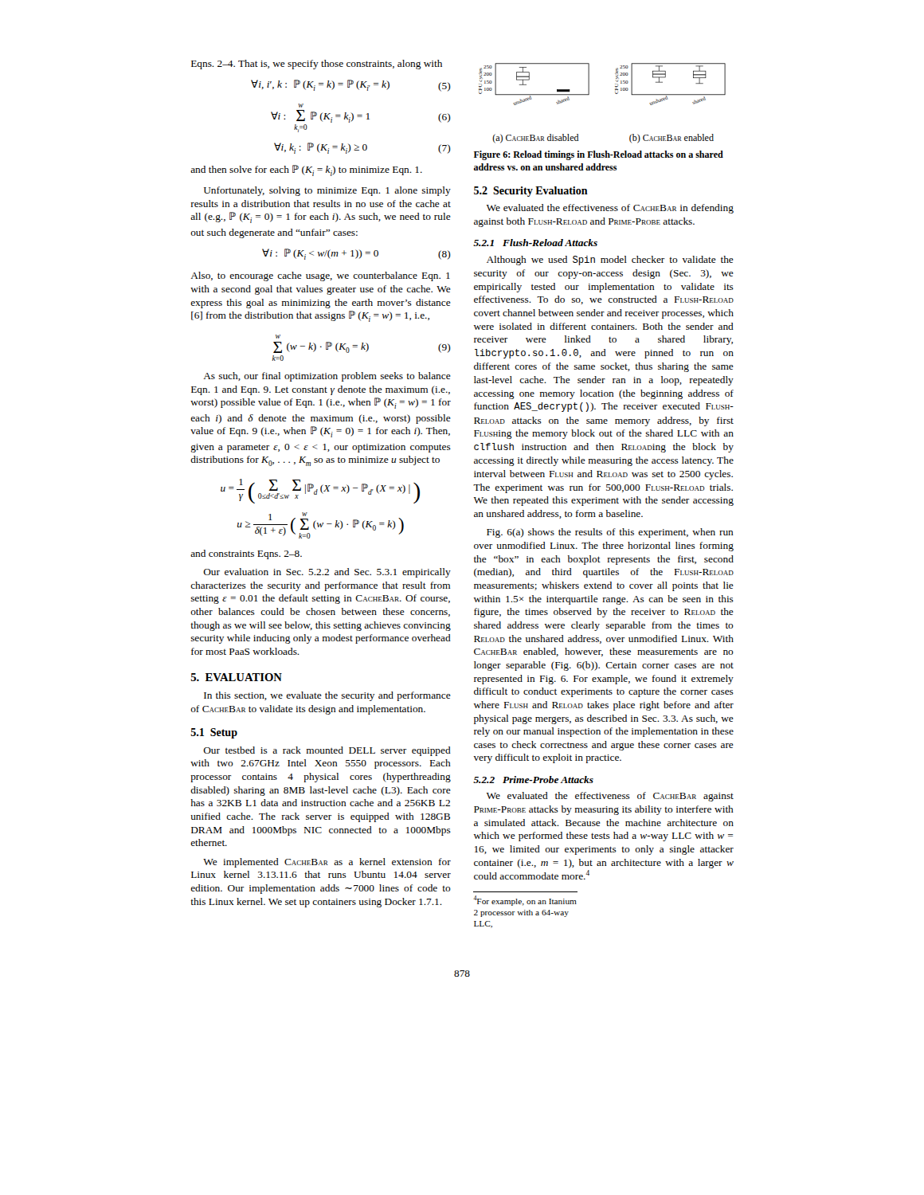Eqns. 2–4. That is, we specify those constraints, along with
∀i, i′, k : ℙ (Ki = k) = ℙ (Ki′ = k)
(5)
∀i : wΣki=0 ℙ (Ki = ki) = 1
(6)
∀i, ki : ℙ (Ki = ki) ≥ 0
(7)
and then solve for each ℙ (Ki = ki) to minimize Eqn. 1.
Unfortunately, solving to minimize Eqn. 1 alone simply results in a distribution that results in no use of the cache at all (e.g., ℙ (Ki = 0) = 1 for each i). As such, we need to rule out such degenerate and “unfair” cases:
∀i : ℙ (Ki < w/(m + 1)) = 0
(8)
Also, to encourage cache usage, we counterbalance Eqn. 1 with a second goal that values greater use of the cache. We express this goal as minimizing the earth mover’s distance [6] from the distribution that assigns ℙ (Ki = w) = 1, i.e.,
wΣk=0 (w − k) · ℙ (K0 = k)
(9)
As such, our final optimization problem seeks to balance Eqn. 1 and Eqn. 9. Let constant γ denote the maximum (i.e., worst) possible value of Eqn. 1 (i.e., when ℙ (Ki = w) = 1 for each i) and δ denote the maximum (i.e., worst) possible value of Eqn. 9 (i.e., when ℙ (Ki = 0) = 1 for each i). Then, given a parameter ε, 0 < ε < 1, our optimization computes distributions for K0, . . . , Km so as to minimize u subject to
u = 1 γ ( Σ 0≤d<d′≤w Σx |ℙd (X = x) − ℙd′ (X = x) | )
u ≥ 1 δ(1 + ε) ( wΣk=0 (w − k) · ℙ (K0 = k) )
and constraints Eqns. 2–8.
Our evaluation in Sec. 5.2.2 and Sec. 5.3.1 empirically characterizes the security and performance that result from setting ε = 0.01 the default setting in CacheBar. Of course, other balances could be chosen between these concerns, though as we will see below, this setting achieves convincing security while inducing only a modest performance overhead for most PaaS workloads.
5. EVALUATION
In this section, we evaluate the security and performance of CacheBar to validate its design and implementation.
5.1 Setup
Our testbed is a rack mounted DELL server equipped with two 2.67GHz Intel Xeon 5550 processors. Each processor contains 4 physical cores (hyperthreading disabled) sharing an 8MB last-level cache (L3). Each core has a 32KB L1 data and instruction cache and a 256KB L2 unified cache. The rack server is equipped with 128GB DRAM and 1000Mbps NIC connected to a 1000Mbps ethernet.
We implemented CacheBar as a kernel extension for Linux kernel 3.13.11.6 that runs Ubuntu 14.04 server edition. Our implementation adds ∼7000 lines of code to this Linux kernel. We set up containers using Docker 1.7.1.
250 200 150 100 CPU cycles unshared shared
(a) CacheBar disabled
250 200 150 100 CPU cycles unshared shared
(b) CacheBar enabled
Figure 6: Reload timings in Flush-Reload attacks on a shared address vs. on an unshared address
5.2 Security Evaluation
We evaluated the effectiveness of CacheBar in defending against both Flush-Reload and Prime-Probe attacks.
5.2.1 Flush-Reload Attacks
Although we used Spin model checker to validate the security of our copy-on-access design (Sec. 3), we empirically tested our implementation to validate its effectiveness. To do so, we constructed a Flush-Reload covert channel between sender and receiver processes, which were isolated in different containers. Both the sender and receiver were linked to a shared library, libcrypto.so.1.0.0, and were pinned to run on different cores of the same socket, thus sharing the same last-level cache. The sender ran in a loop, repeatedly accessing one memory location (the beginning address of function AES_decrypt()). The receiver executed Flush-Reload attacks on the same memory address, by first Flushing the memory block out of the shared LLC with an clflush instruction and then Reloading the block by accessing it directly while measuring the access latency. The interval between Flush and Reload was set to 2500 cycles. The experiment was run for 500,000 Flush-Reload trials. We then repeated this experiment with the sender accessing an unshared address, to form a baseline.
Fig. 6(a) shows the results of this experiment, when run over unmodified Linux. The three horizontal lines forming the “box” in each boxplot represents the first, second (median), and third quartiles of the Flush-Reload measurements; whiskers extend to cover all points that lie within 1.5× the interquartile range. As can be seen in this figure, the times observed by the receiver to Reload the shared address were clearly separable from the times to Reload the unshared address, over unmodified Linux. With CacheBar enabled, however, these measurements are no longer separable (Fig. 6(b)). Certain corner cases are not represented in Fig. 6. For example, we found it extremely difficult to conduct experiments to capture the corner cases where Flush and Reload takes place right before and after physical page mergers, as described in Sec. 3.3. As such, we rely on our manual inspection of the implementation in these cases to check correctness and argue these corner cases are very difficult to exploit in practice.
5.2.2 Prime-Probe Attacks
We evaluated the effectiveness of CacheBar against Prime-Probe attacks by measuring its ability to interfere with a simulated attack. Because the machine architecture on which we performed these tests had a w-way LLC with w = 16, we limited our experiments to only a single attacker container (i.e., m = 1), but an architecture with a larger w could accommodate more.4
4For example, on an Itanium 2 processor with a 64-way LLC,
878